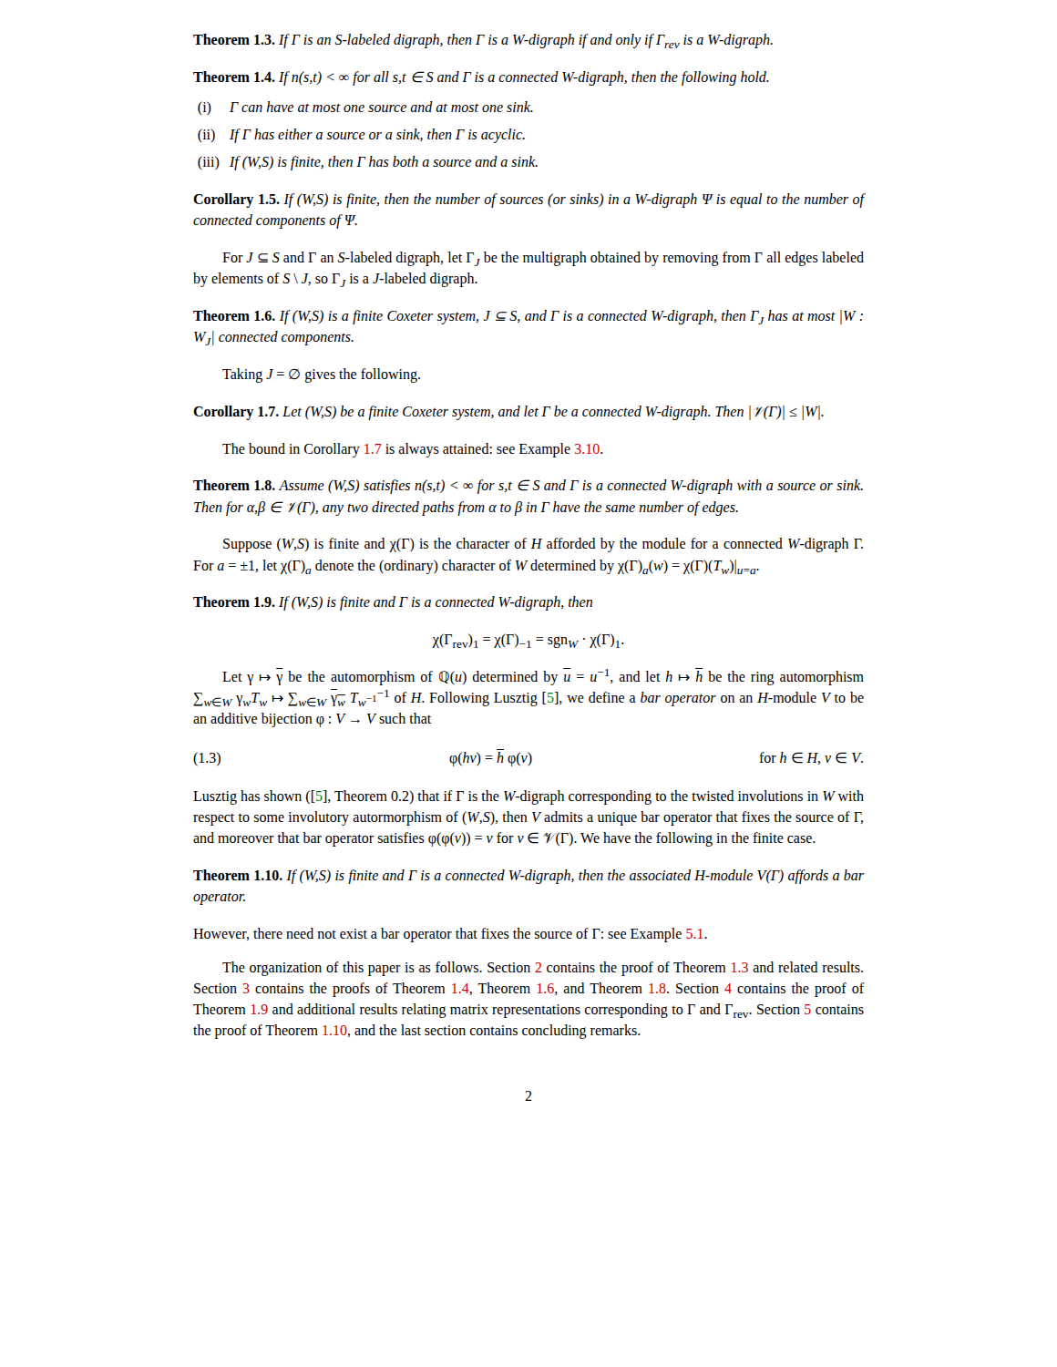Theorem 1.3. If Γ is an S-labeled digraph, then Γ is a W-digraph if and only if Γrev is a W-digraph.
Theorem 1.4. If n(s,t) < ∞ for all s,t ∈ S and Γ is a connected W-digraph, then the following hold.
(i) Γ can have at most one source and at most one sink.
(ii) If Γ has either a source or a sink, then Γ is acyclic.
(iii) If (W,S) is finite, then Γ has both a source and a sink.
Corollary 1.5. If (W,S) is finite, then the number of sources (or sinks) in a W-digraph Ψ is equal to the number of connected components of Ψ.
For J ⊆ S and Γ an S-labeled digraph, let ΓJ be the multigraph obtained by removing from Γ all edges labeled by elements of S \ J, so ΓJ is a J-labeled digraph.
Theorem 1.6. If (W,S) is a finite Coxeter system, J ⊆ S, and Γ is a connected W-digraph, then ΓJ has at most |W : WJ| connected components.
Taking J = ∅ gives the following.
Corollary 1.7. Let (W,S) be a finite Coxeter system, and let Γ be a connected W-digraph. Then |𝒱(Γ)| ≤ |W|.
The bound in Corollary 1.7 is always attained: see Example 3.10.
Theorem 1.8. Assume (W,S) satisfies n(s,t) < ∞ for s,t ∈ S and Γ is a connected W-digraph with a source or sink. Then for α,β ∈ 𝒱(Γ), any two directed paths from α to β in Γ have the same number of edges.
Suppose (W,S) is finite and χ(Γ) is the character of H afforded by the module for a connected W-digraph Γ. For a = ±1, let χ(Γ)a denote the (ordinary) character of W determined by χ(Γ)a(w) = χ(Γ)(Tw)|u=a.
Theorem 1.9. If (W,S) is finite and Γ is a connected W-digraph, then
χ(Γrev)1 = χ(Γ)−1 = sgnW · χ(Γ)1.
Let γ ↦ γ be the automorphism of ℚ(u) determined by u = u−1, and let h ↦ h be the ring automorphism ∑w∈W γwTw ↦ ∑w∈W γw Tw−1−1 of H. Following Lusztig [5], we define a bar operator on an H-module V to be an additive bijection φ : V → V such that
(1.3) φ(hv) = h φ(v) for h ∈ H, v ∈ V.
Lusztig has shown ([5], Theorem 0.2) that if Γ is the W-digraph corresponding to the twisted involutions in W with respect to some involutory autormorphism of (W,S), then V admits a unique bar operator that fixes the source of Γ, and moreover that bar operator satisfies φ(φ(v)) = v for v ∈ 𝒱(Γ). We have the following in the finite case.
Theorem 1.10. If (W,S) is finite and Γ is a connected W-digraph, then the associated H-module V(Γ) affords a bar operator.
However, there need not exist a bar operator that fixes the source of Γ: see Example 5.1.
The organization of this paper is as follows. Section 2 contains the proof of Theorem 1.3 and related results. Section 3 contains the proofs of Theorem 1.4, Theorem 1.6, and Theorem 1.8. Section 4 contains the proof of Theorem 1.9 and additional results relating matrix representations corresponding to Γ and Γrev. Section 5 contains the proof of Theorem 1.10, and the last section contains concluding remarks.
2